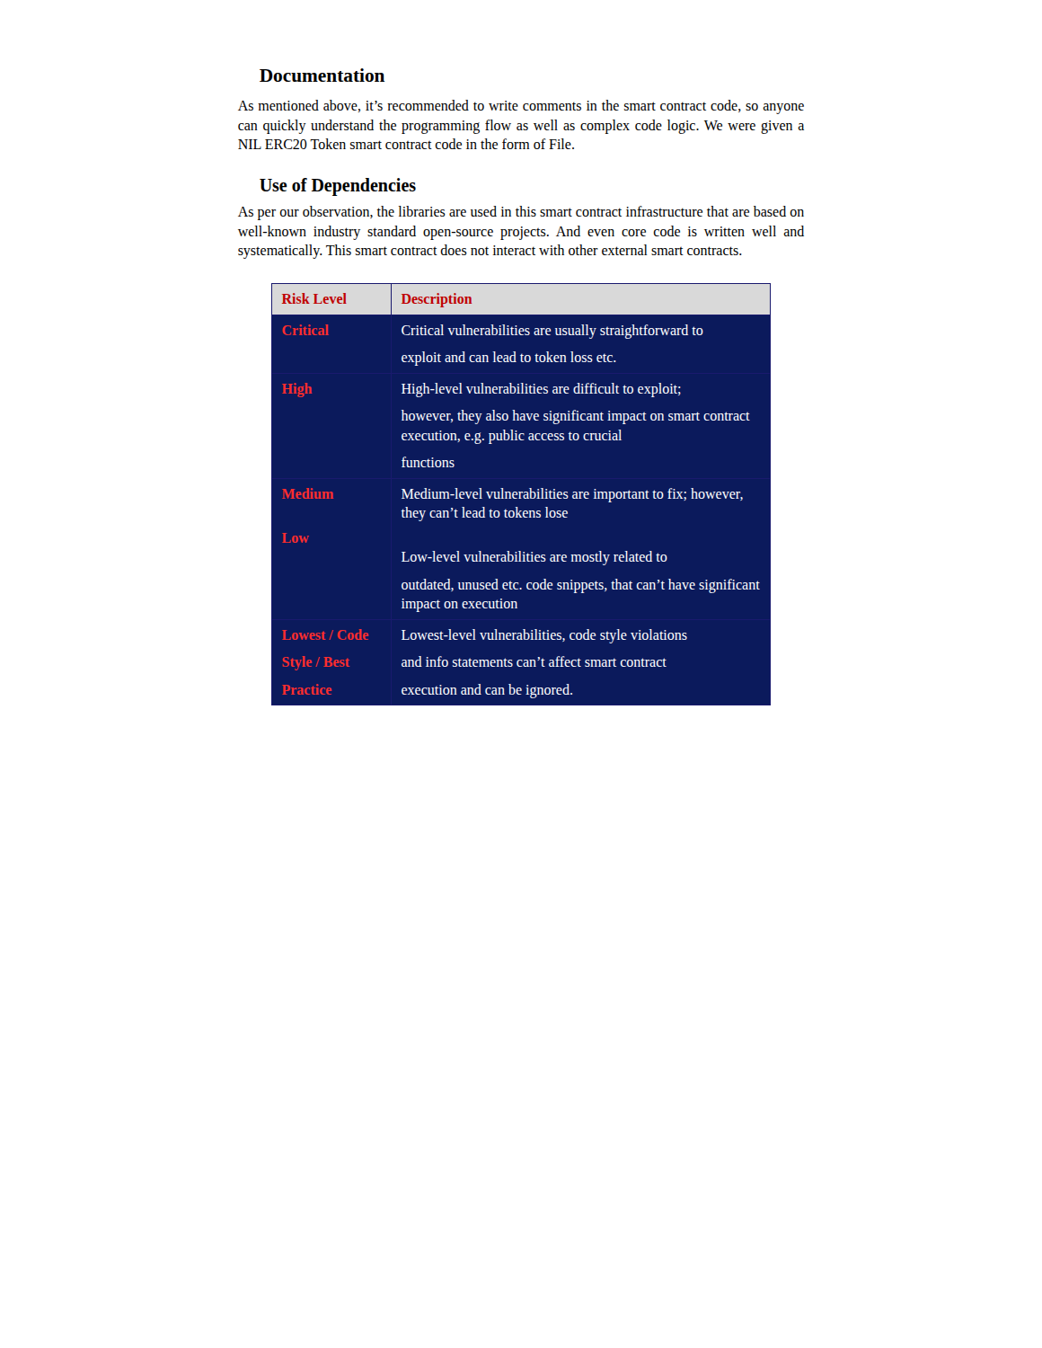Documentation
As mentioned above, it’s recommended to write comments in the smart contract code, so anyone can quickly understand the programming flow as well as complex code logic. We were given a NIL ERC20 Token smart contract code in the form of File.
Use of Dependencies
As per our observation, the libraries are used in this smart contract infrastructure that are based on well-known industry standard open-source projects. And even core code is written well and systematically. This smart contract does not interact with other external smart contracts.
| Risk Level | Description |
| --- | --- |
| Critical | Critical vulnerabilities are usually straightforward to exploit and can lead to token loss etc. |
| High | High-level vulnerabilities are difficult to exploit; however, they also have significant impact on smart contract execution, e.g. public access to crucial functions |
| Medium Low | Medium-level vulnerabilities are important to fix; however, they can’t lead to tokens lose Low-level vulnerabilities are mostly related to outdated, unused etc. code snippets, that can’t have significant impact on execution |
| Lowest / Code Style / Best Practice | Lowest-level vulnerabilities, code style violations and info statements can’t affect smart contract execution and can be ignored. |